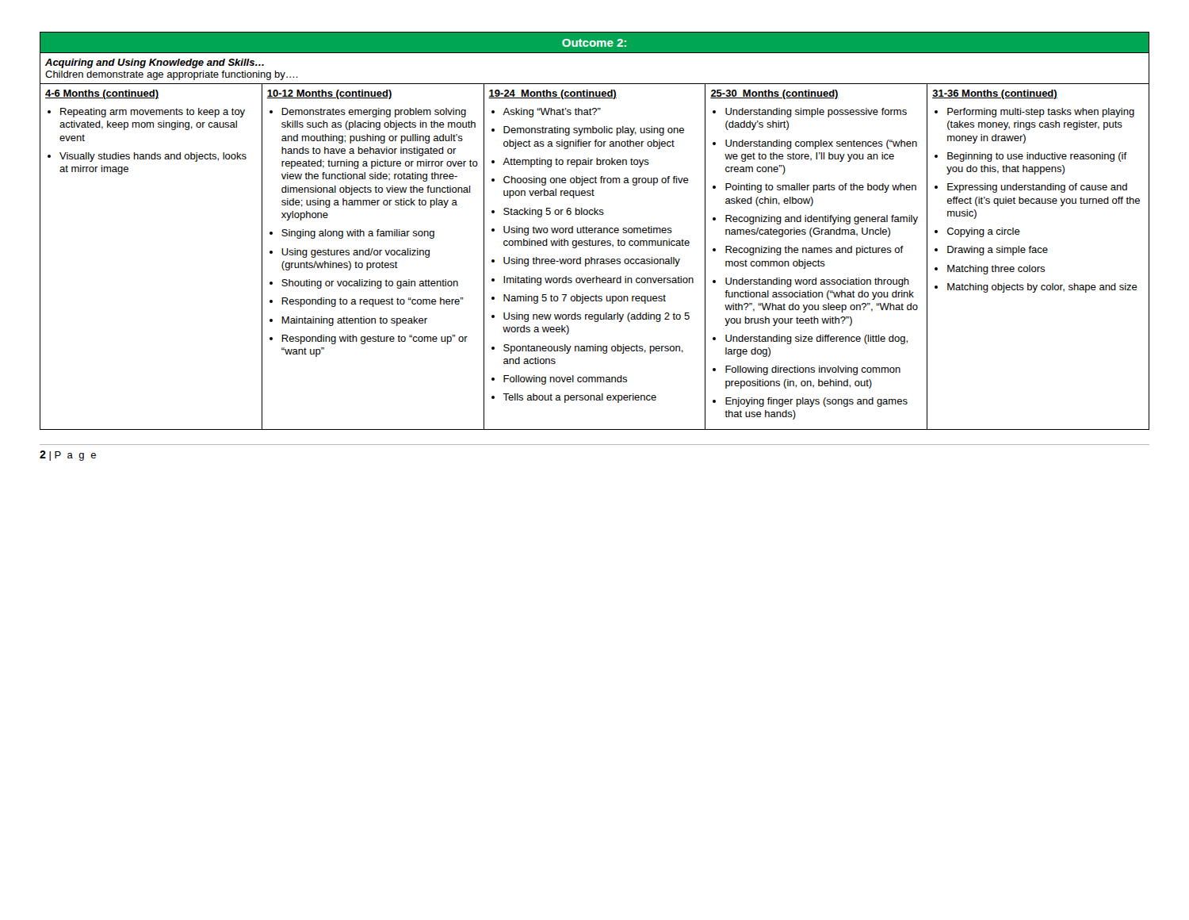| Outcome 2: |
| Acquiring and Using Knowledge and Skills… Children demonstrate age appropriate functioning by…. |
| 4-6 Months (continued) Repeating arm movements to keep a toy activated, keep mom singing, or causal event Visually studies hands and objects, looks at mirror image | 10-12 Months (continued) Demonstrates emerging problem solving skills such as (placing objects in the mouth and mouthing; pushing or pulling adult’s hands to have a behavior instigated or repeated; turning a picture or mirror over to view the functional side; rotating three-dimensional objects to view the functional side; using a hammer or stick to play a xylophone Singing along with a familiar song Using gestures and/or vocalizing (grunts/whines) to protest Shouting or vocalizing to gain attention Responding to a request to “come here” Maintaining attention to speaker Responding with gesture to “come up” or “want up” | 19-24 Months (continued) Asking “What’s that?” Demonstrating symbolic play, using one object as a signifier for another object Attempting to repair broken toys Choosing one object from a group of five upon verbal request Stacking 5 or 6 blocks Using two word utterance sometimes combined with gestures, to communicate Using three-word phrases occasionally Imitating words overheard in conversation Naming 5 to 7 objects upon request Using new words regularly (adding 2 to 5 words a week) Spontaneously naming objects, person, and actions Following novel commands Tells about a personal experience | 25-30 Months (continued) Understanding simple possessive forms (daddy’s shirt) Understanding complex sentences (“when we get to the store, I’ll buy you an ice cream cone”) Pointing to smaller parts of the body when asked (chin, elbow) Recognizing and identifying general family names/categories (Grandma, Uncle) Recognizing the names and pictures of most common objects Understanding word association through functional association (“what do you drink with?”, “What do you sleep on?”, “What do you brush your teeth with?”) Understanding size difference (little dog, large dog) Following directions involving common prepositions (in, on, behind, out) Enjoying finger plays (songs and games that use hands) | 31-36 Months (continued) Performing multi-step tasks when playing (takes money, rings cash register, puts money in drawer) Beginning to use inductive reasoning (if you do this, that happens) Expressing understanding of cause and effect (it’s quiet because you turned off the music) Copying a circle Drawing a simple face Matching three colors Matching objects by color, shape and size |
2 | P a g e